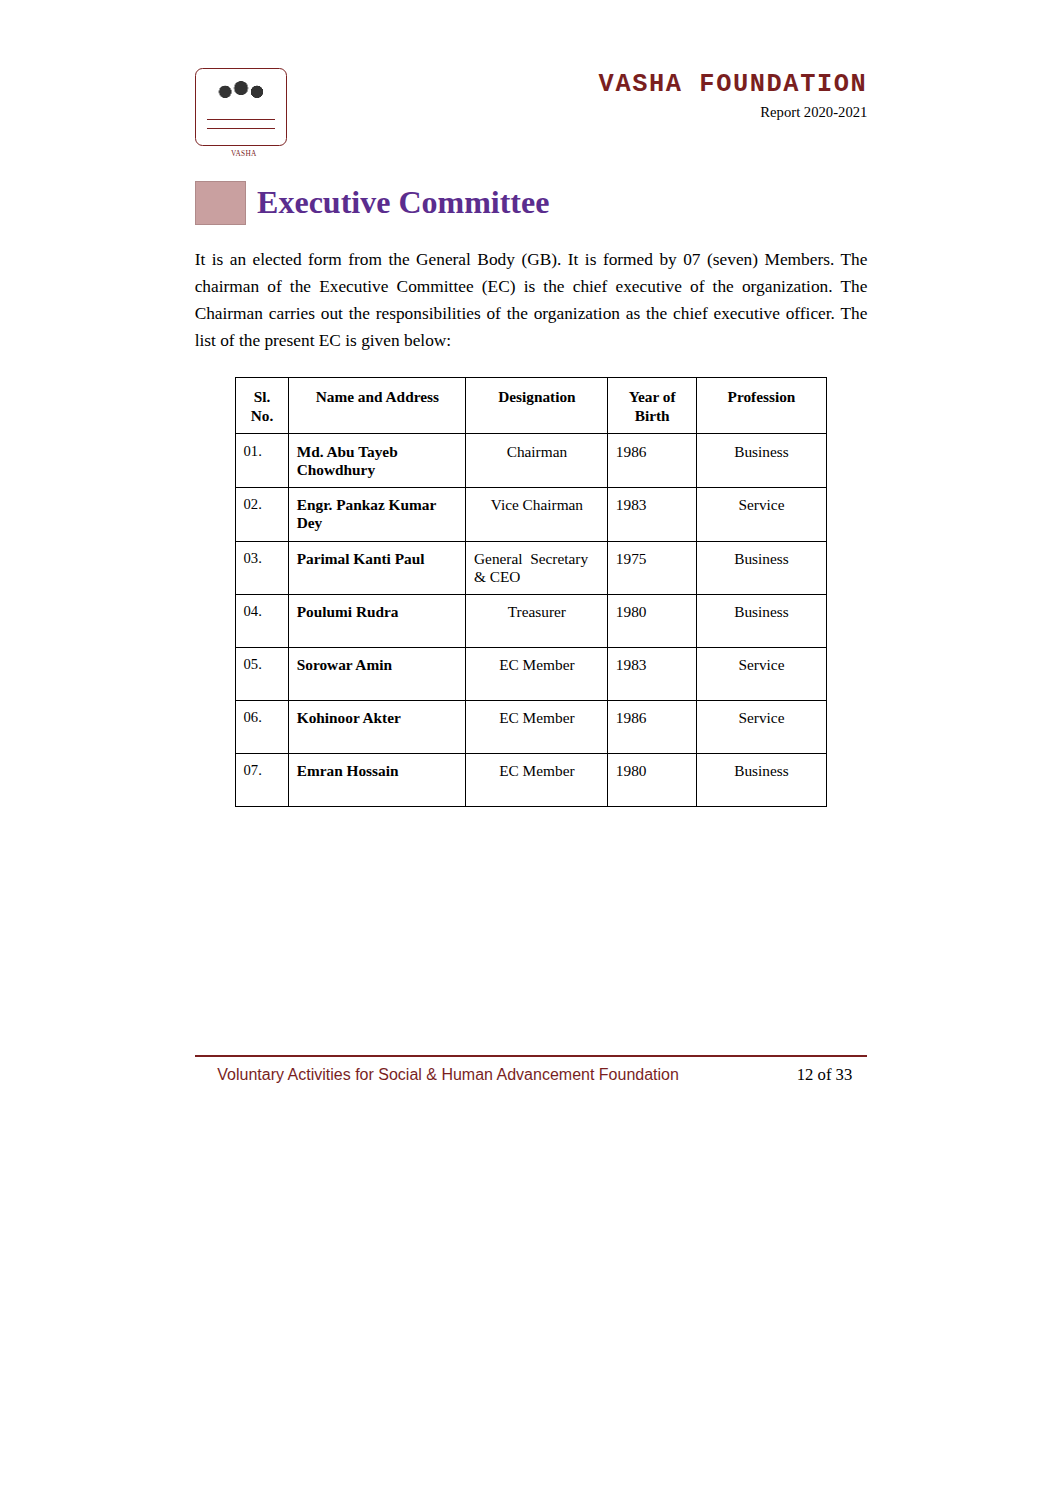VASHA
Vasha Foundation
Report 2020-2021
Executive Committee
It is an elected form from the General Body (GB). It is formed by 07 (seven) Members. The chairman of the Executive Committee (EC) is the chief executive of the organization. The Chairman carries out the responsibilities of the organization as the chief executive officer. The list of the present EC is given below:
| Sl. No. | Name and Address | Designation | Year of Birth | Profession |
| --- | --- | --- | --- | --- |
| 01. | Md. Abu Tayeb Chowdhury | Chairman | 1986 | Business |
| 02. | Engr. Pankaz Kumar Dey | Vice Chairman | 1983 | Service |
| 03. | Parimal Kanti Paul | General Secretary & CEO | 1975 | Business |
| 04. | Poulumi Rudra | Treasurer | 1980 | Business |
| 05. | Sorowar Amin | EC Member | 1983 | Service |
| 06. | Kohinoor Akter | EC Member | 1986 | Service |
| 07. | Emran Hossain | EC Member | 1980 | Business |
Voluntary Activities for Social & Human Advancement Foundation
12 of 33